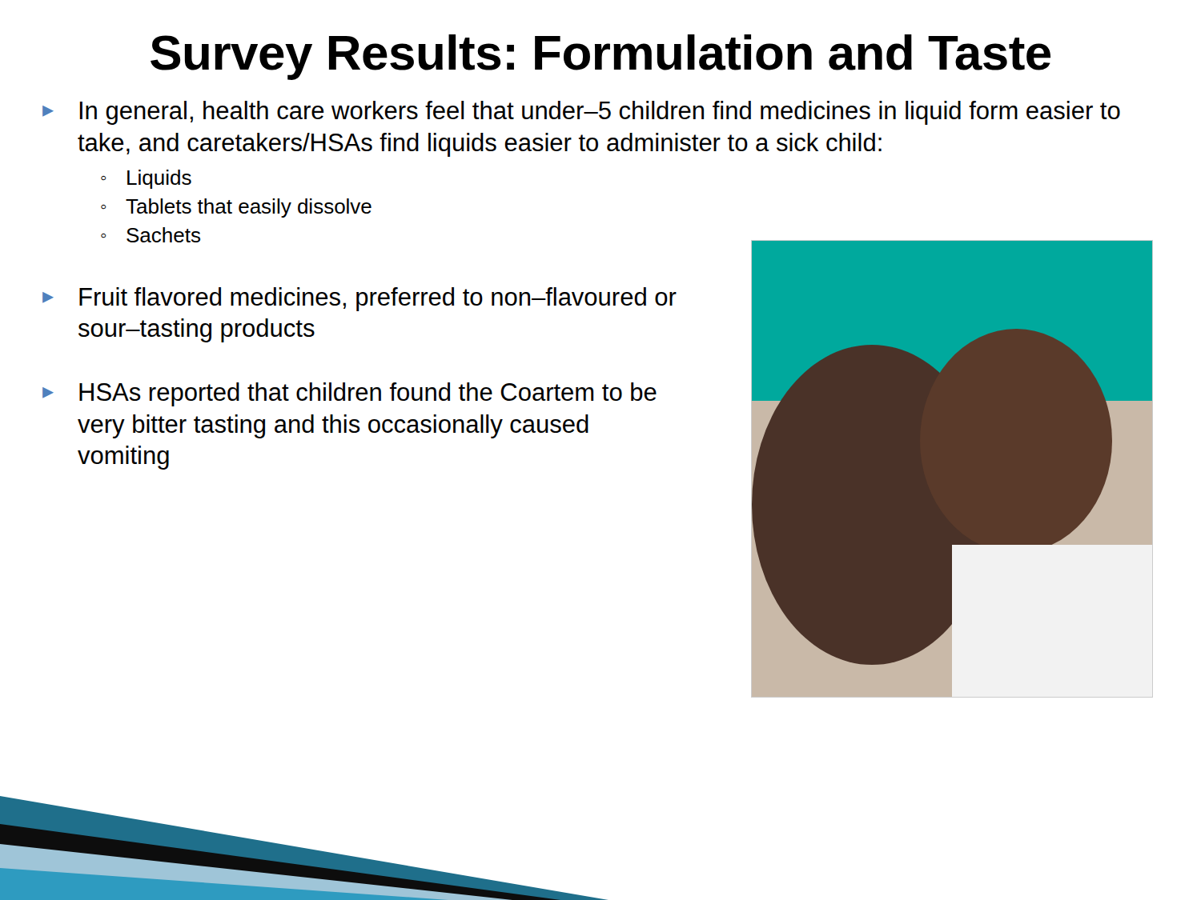Survey Results: Formulation and Taste
In general, health care workers feel that under–5 children find medicines in liquid form easier to take, and caretakers/HSAs find liquids easier to administer to a sick child:
Liquids
Tablets that easily dissolve
Sachets
Fruit flavored medicines, preferred to non–flavoured or sour–tasting products
HSAs reported that children found the Coartem to be very bitter tasting and this occasionally caused vomiting